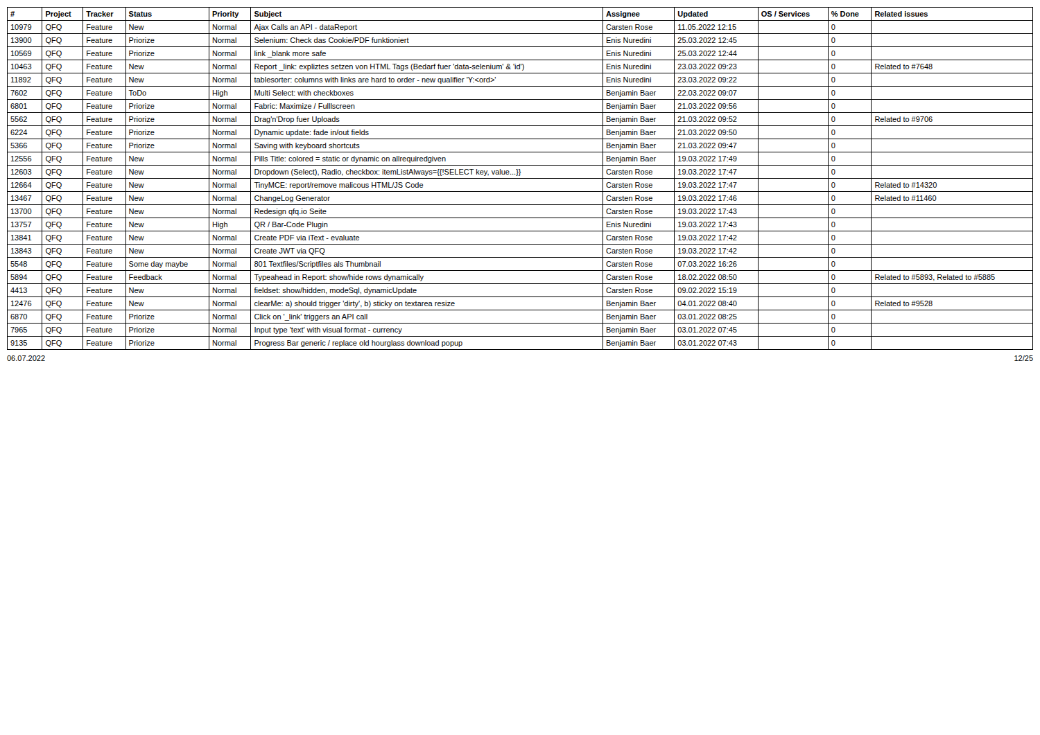| # | Project | Tracker | Status | Priority | Subject | Assignee | Updated | OS / Services | % Done | Related issues |
| --- | --- | --- | --- | --- | --- | --- | --- | --- | --- | --- |
| 10979 | QFQ | Feature | New | Normal | Ajax Calls an API - dataReport | Carsten Rose | 11.05.2022 12:15 | | 0 | |
| 13900 | QFQ | Feature | Priorize | Normal | Selenium: Check das Cookie/PDF funktioniert | Enis Nuredini | 25.03.2022 12:45 | | 0 | |
| 10569 | QFQ | Feature | Priorize | Normal | link _blank more safe | Enis Nuredini | 25.03.2022 12:44 | | 0 | |
| 10463 | QFQ | Feature | New | Normal | Report _link: expliztes setzen von HTML Tags (Bedarf fuer 'data-selenium' & 'id') | Enis Nuredini | 23.03.2022 09:23 | | 0 | Related to #7648 |
| 11892 | QFQ | Feature | New | Normal | tablesorter: columns with links are hard to order - new qualifier 'Y:<ord>' | Enis Nuredini | 23.03.2022 09:22 | | 0 | |
| 7602 | QFQ | Feature | ToDo | High | Multi Select: with checkboxes | Benjamin Baer | 22.03.2022 09:07 | | 0 | |
| 6801 | QFQ | Feature | Priorize | Normal | Fabric: Maximize / Fulllscreen | Benjamin Baer | 21.03.2022 09:56 | | 0 | |
| 5562 | QFQ | Feature | Priorize | Normal | Drag'n'Drop fuer Uploads | Benjamin Baer | 21.03.2022 09:52 | | 0 | Related to #9706 |
| 6224 | QFQ | Feature | Priorize | Normal | Dynamic update: fade in/out fields | Benjamin Baer | 21.03.2022 09:50 | | 0 | |
| 5366 | QFQ | Feature | Priorize | Normal | Saving with keyboard shortcuts | Benjamin Baer | 21.03.2022 09:47 | | 0 | |
| 12556 | QFQ | Feature | New | Normal | Pills Title: colored = static or dynamic on allrequiredgiven | Benjamin Baer | 19.03.2022 17:49 | | 0 | |
| 12603 | QFQ | Feature | New | Normal | Dropdown (Select), Radio, checkbox: itemListAlways={{!SELECT key, value...}} | Carsten Rose | 19.03.2022 17:47 | | 0 | |
| 12664 | QFQ | Feature | New | Normal | TinyMCE: report/remove malicous HTML/JS Code | Carsten Rose | 19.03.2022 17:47 | | 0 | Related to #14320 |
| 13467 | QFQ | Feature | New | Normal | ChangeLog Generator | Carsten Rose | 19.03.2022 17:46 | | 0 | Related to #11460 |
| 13700 | QFQ | Feature | New | Normal | Redesign qfq.io Seite | Carsten Rose | 19.03.2022 17:43 | | 0 | |
| 13757 | QFQ | Feature | New | High | QR / Bar-Code Plugin | Enis Nuredini | 19.03.2022 17:43 | | 0 | |
| 13841 | QFQ | Feature | New | Normal | Create PDF via iText - evaluate | Carsten Rose | 19.03.2022 17:42 | | 0 | |
| 13843 | QFQ | Feature | New | Normal | Create JWT via QFQ | Carsten Rose | 19.03.2022 17:42 | | 0 | |
| 5548 | QFQ | Feature | Some day maybe | Normal | 801 Textfiles/Scriptfiles als Thumbnail | Carsten Rose | 07.03.2022 16:26 | | 0 | |
| 5894 | QFQ | Feature | Feedback | Normal | Typeahead in Report: show/hide rows dynamically | Carsten Rose | 18.02.2022 08:50 | | 0 | Related to #5893, Related to #5885 |
| 4413 | QFQ | Feature | New | Normal | fieldset: show/hidden, modeSql, dynamicUpdate | Carsten Rose | 09.02.2022 15:19 | | 0 | |
| 12476 | QFQ | Feature | New | Normal | clearMe: a) should trigger 'dirty', b) sticky on textarea resize | Benjamin Baer | 04.01.2022 08:40 | | 0 | Related to #9528 |
| 6870 | QFQ | Feature | Priorize | Normal | Click on '_link' triggers an API call | Benjamin Baer | 03.01.2022 08:25 | | 0 | |
| 7965 | QFQ | Feature | Priorize | Normal | Input type 'text' with visual format - currency | Benjamin Baer | 03.01.2022 07:45 | | 0 | |
| 9135 | QFQ | Feature | Priorize | Normal | Progress Bar generic / replace old hourglass download popup | Benjamin Baer | 03.01.2022 07:43 | | 0 | |
06.07.2022 12/25